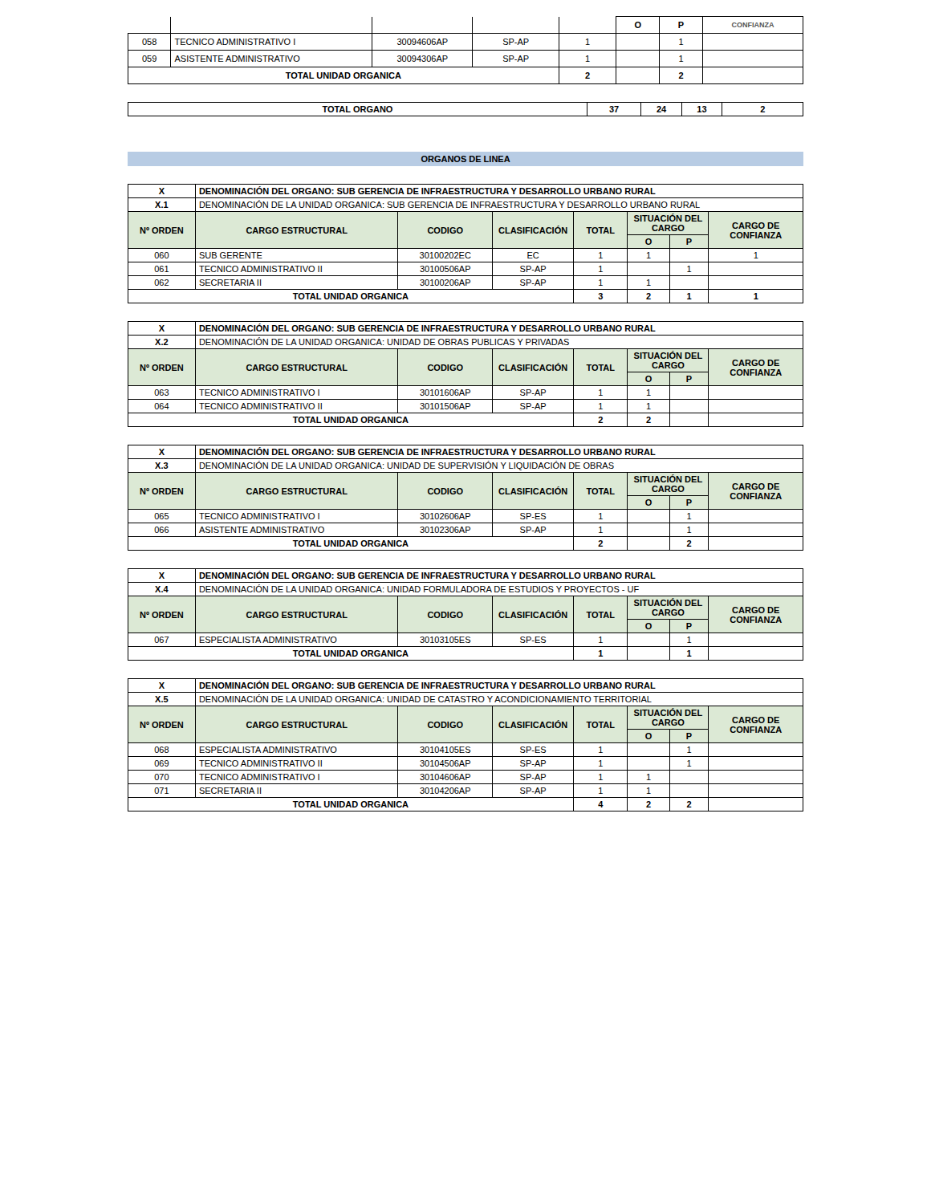| | | | | | O | P | CONFIANZA |
| 058 | TECNICO ADMINISTRATIVO I | 30094606AP | SP-AP | 1 | | 1 | |
| 059 | ASISTENTE ADMINISTRATIVO | 30094306AP | SP-AP | 1 | | 1 | |
| TOTAL UNIDAD ORGANICA | 2 | | 2 | |
| TOTAL ORGANO | 37 | 24 | 13 | 2 |
| ORGANOS DE LINEA |
| X | DENOMINACIÓN DEL ORGANO: SUB GERENCIA DE INFRAESTRUCTURA Y DESARROLLO URBANO RURAL |
| X.1 | DENOMINACIÓN DE LA UNIDAD ORGANICA: SUB GERENCIA DE INFRAESTRUCTURA Y DESARROLLO URBANO RURAL |
| Nº ORDEN | CARGO ESTRUCTURAL | CODIGO | CLASIFICACIÓN | TOTAL | SITUACIÓN DEL CARGO | CARGO DE CONFIANZA |
| O | P |
| 060 | SUB GERENTE | 30100202EC | EC | 1 | 1 | | 1 |
| 061 | TECNICO ADMINISTRATIVO II | 30100506AP | SP-AP | 1 | | 1 | |
| 062 | SECRETARIA II | 30100206AP | SP-AP | 1 | 1 | | |
| TOTAL UNIDAD ORGANICA | 3 | 2 | 1 | 1 |
| X | DENOMINACIÓN DEL ORGANO: SUB GERENCIA DE INFRAESTRUCTURA Y DESARROLLO URBANO RURAL |
| X.2 | DENOMINACIÓN DE LA UNIDAD ORGANICA: UNIDAD DE OBRAS PUBLICAS Y PRIVADAS |
| Nº ORDEN | CARGO ESTRUCTURAL | CODIGO | CLASIFICACIÓN | TOTAL | SITUACIÓN DEL CARGO | CARGO DE CONFIANZA |
| O | P |
| 063 | TECNICO ADMINISTRATIVO I | 30101606AP | SP-AP | 1 | 1 | | |
| 064 | TECNICO ADMINISTRATIVO II | 30101506AP | SP-AP | 1 | 1 | | |
| TOTAL UNIDAD ORGANICA | 2 | 2 | | |
| X | DENOMINACIÓN DEL ORGANO: SUB GERENCIA DE INFRAESTRUCTURA Y DESARROLLO URBANO RURAL |
| X.3 | DENOMINACIÓN DE LA UNIDAD ORGANICA: UNIDAD DE SUPERVISIÓN Y LIQUIDACIÓN DE OBRAS |
| Nº ORDEN | CARGO ESTRUCTURAL | CODIGO | CLASIFICACIÓN | TOTAL | SITUACIÓN DEL CARGO | CARGO DE CONFIANZA |
| O | P |
| 065 | TECNICO ADMINISTRATIVO I | 30102606AP | SP-ES | 1 | | 1 | |
| 066 | ASISTENTE ADMINISTRATIVO | 30102306AP | SP-AP | 1 | | 1 | |
| TOTAL UNIDAD ORGANICA | 2 | | 2 | |
| X | DENOMINACIÓN DEL ORGANO: SUB GERENCIA DE INFRAESTRUCTURA Y DESARROLLO URBANO RURAL |
| X.4 | DENOMINACIÓN DE LA UNIDAD ORGANICA: UNIDAD FORMULADORA DE ESTUDIOS Y PROYECTOS - UF |
| Nº ORDEN | CARGO ESTRUCTURAL | CODIGO | CLASIFICACIÓN | TOTAL | SITUACIÓN DEL CARGO | CARGO DE CONFIANZA |
| O | P |
| 067 | ESPECIALISTA ADMINISTRATIVO | 30103105ES | SP-ES | 1 | | 1 | |
| TOTAL UNIDAD ORGANICA | 1 | | 1 | |
| X | DENOMINACIÓN DEL ORGANO: SUB GERENCIA DE INFRAESTRUCTURA Y DESARROLLO URBANO RURAL |
| X.5 | DENOMINACIÓN DE LA UNIDAD ORGANICA: UNIDAD DE CATASTRO Y ACONDICIONAMIENTO TERRITORIAL |
| Nº ORDEN | CARGO ESTRUCTURAL | CODIGO | CLASIFICACIÓN | TOTAL | SITUACIÓN DEL CARGO | CARGO DE CONFIANZA |
| O | P |
| 068 | ESPECIALISTA ADMINISTRATIVO | 30104105ES | SP-ES | 1 | | 1 | |
| 069 | TECNICO ADMINISTRATIVO II | 30104506AP | SP-AP | 1 | | 1 | |
| 070 | TECNICO ADMINISTRATIVO I | 30104606AP | SP-AP | 1 | 1 | | |
| 071 | SECRETARIA II | 30104206AP | SP-AP | 1 | 1 | | |
| TOTAL UNIDAD ORGANICA | 4 | 2 | 2 | |